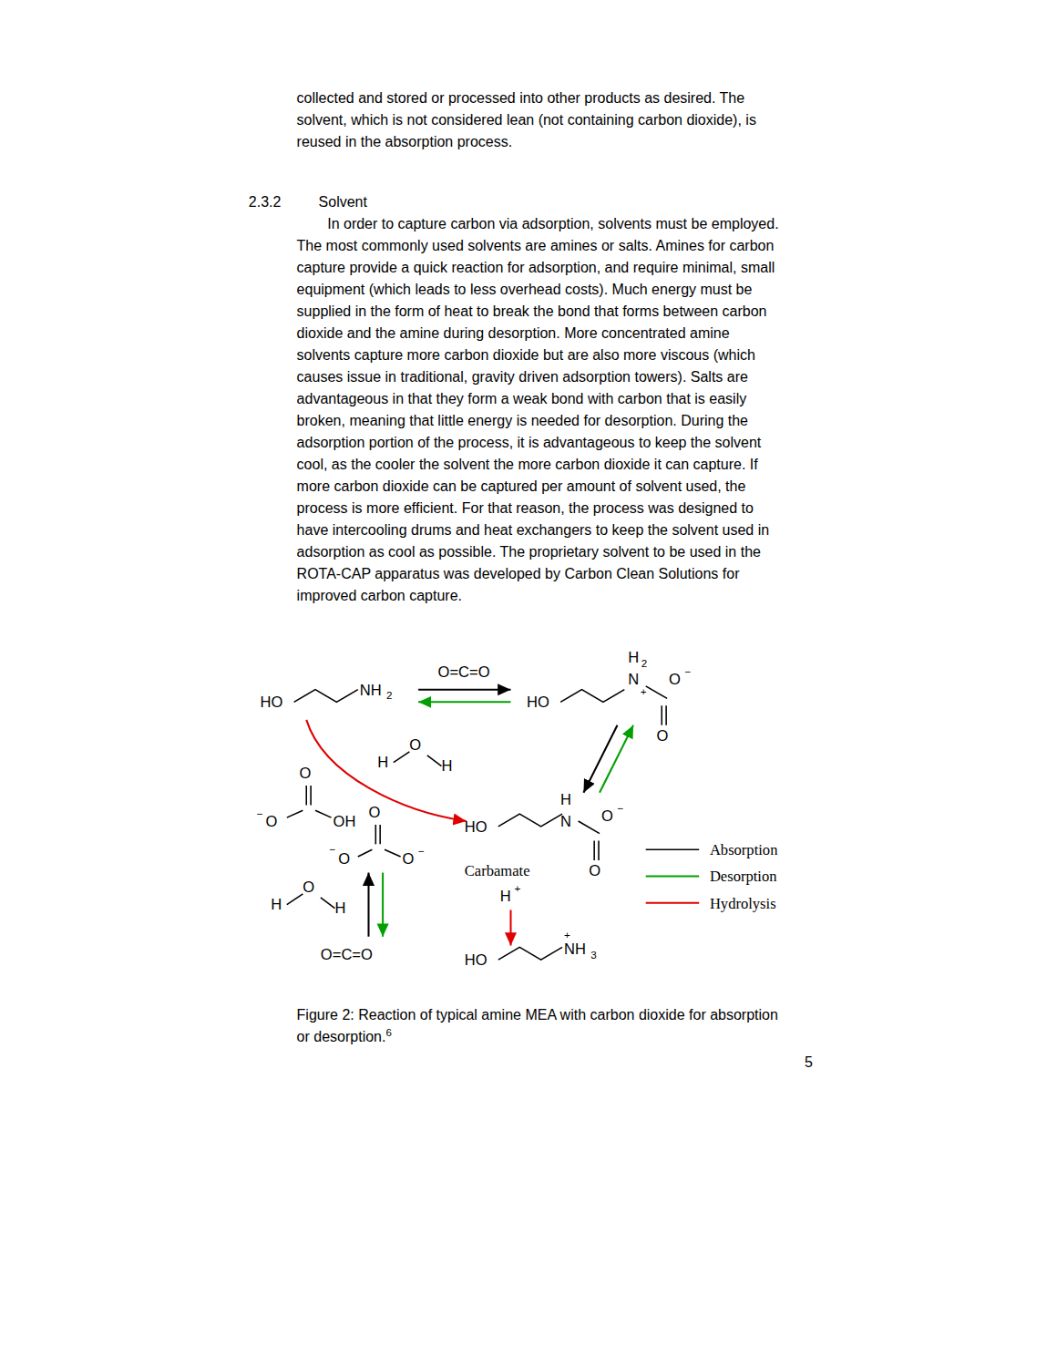collected and stored or processed into other products as desired. The solvent, which is not considered lean (not containing carbon dioxide), is reused in the absorption process.
2.3.2
Solvent
In order to capture carbon via adsorption, solvents must be employed. The most commonly used solvents are amines or salts. Amines for carbon capture provide a quick reaction for adsorption, and require minimal, small equipment (which leads to less overhead costs). Much energy must be supplied in the form of heat to break the bond that forms between carbon dioxide and the amine during desorption. More concentrated amine solvents capture more carbon dioxide but are also more viscous (which causes issue in traditional, gravity driven adsorption towers). Salts are advantageous in that they form a weak bond with carbon that is easily broken, meaning that little energy is needed for desorption. During the adsorption portion of the process, it is advantageous to keep the solvent cool, as the cooler the solvent the more carbon dioxide it can capture. If more carbon dioxide can be captured per amount of solvent used, the process is more efficient. For that reason, the process was designed to have intercooling drums and heat exchangers to keep the solvent used in adsorption as cool as possible. The proprietary solvent to be used in the ROTA-CAP apparatus was developed by Carbon Clean Solutions for improved carbon capture.
HO NH 2 O=C=O HO H 2 N + O − O H O H O − O OH O − O O − HO H N O − O Carbamate H O H O=C=O H + HO + NH 3 Absorption Desorption Hydrolysis
Figure 2: Reaction of typical amine MEA with carbon dioxide for absorption or desorption.6
5